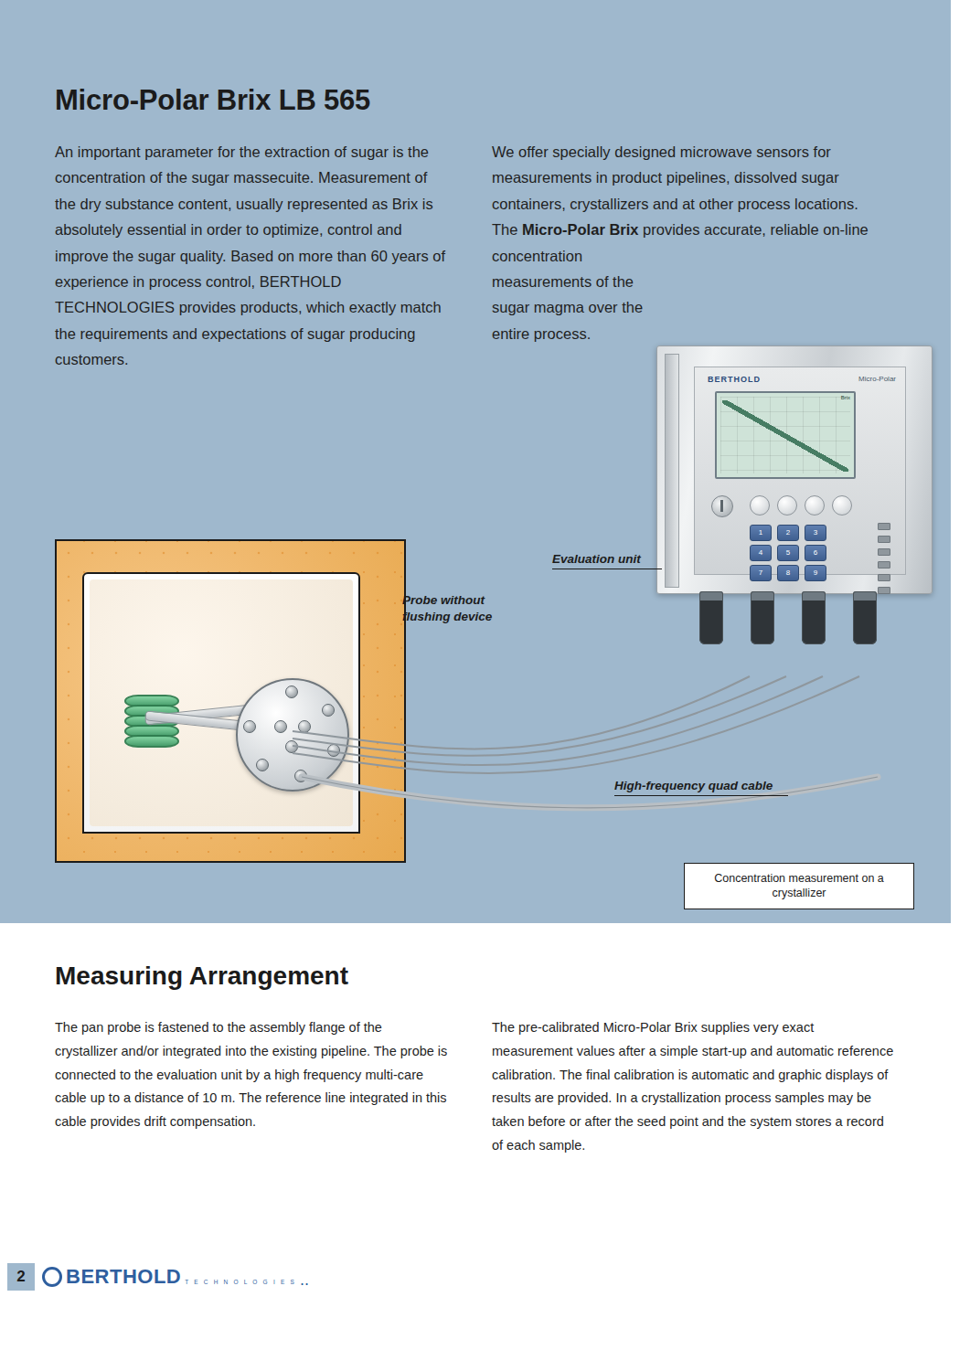Micro-Polar Brix LB 565
An important parameter for the extraction of sugar is the concentration of the sugar massecuite. Measurement of the dry substance content, usually represented as Brix is absolutely essential in order to optimize, control and improve the sugar quality. Based on more than 60 years of experience in process control, BERTHOLD TECHNOLOGIES provides products, which exactly match the requirements and expectations of sugar producing customers.
We offer specially designed microwave sensors for measurements in product pipelines, dissolved sugar containers, crystallizers and at other process locations. The Micro-Polar Brix provides accurate, reliable on-line concentration
measurements of the sugar magma over the entire process.
BERTHOLD
Micro-Polar
Brix
123 456 789
Evaluation unit
Probe without
flushing device
High-frequency quad cable
Concentration measurement on a crystallizer
Measuring Arrangement
The pan probe is fastened to the assembly flange of the crystallizer and/or integrated into the existing pipeline. The probe is connected to the evaluation unit by a high frequency multi-care cable up to a distance of 10 m. The reference line integrated in this cable provides drift compensation.
The pre-calibrated Micro-Polar Brix supplies very exact measurement values after a simple start-up and automatic reference calibration. The final calibration is automatic and graphic displays of results are provided. In a crystallization process samples may be taken before or after the seed point and the system stores a record of each sample.
2
BERTHOLD
T E C H N O L O G I E S
..